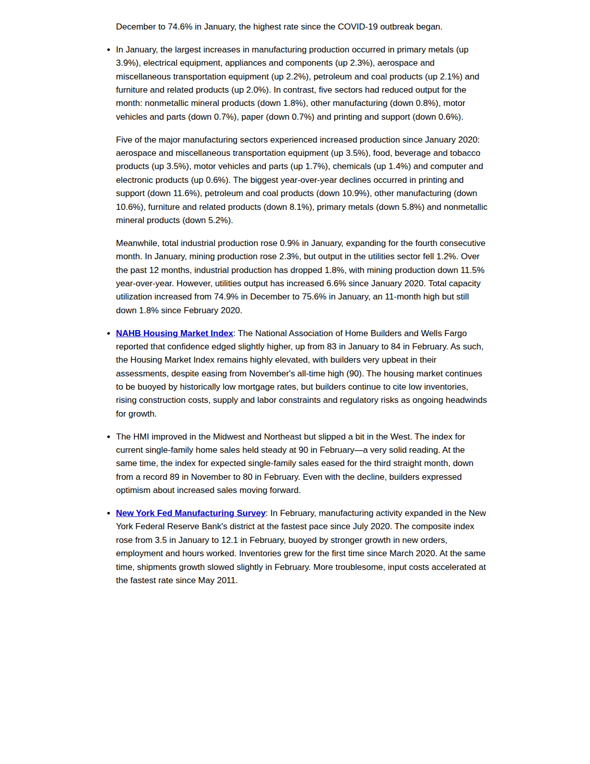December to 74.6% in January, the highest rate since the COVID-19 outbreak began.
In January, the largest increases in manufacturing production occurred in primary metals (up 3.9%), electrical equipment, appliances and components (up 2.3%), aerospace and miscellaneous transportation equipment (up 2.2%), petroleum and coal products (up 2.1%) and furniture and related products (up 2.0%). In contrast, five sectors had reduced output for the month: nonmetallic mineral products (down 1.8%), other manufacturing (down 0.8%), motor vehicles and parts (down 0.7%), paper (down 0.7%) and printing and support (down 0.6%).
Five of the major manufacturing sectors experienced increased production since January 2020: aerospace and miscellaneous transportation equipment (up 3.5%), food, beverage and tobacco products (up 3.5%), motor vehicles and parts (up 1.7%), chemicals (up 1.4%) and computer and electronic products (up 0.6%). The biggest year-over-year declines occurred in printing and support (down 11.6%), petroleum and coal products (down 10.9%), other manufacturing (down 10.6%), furniture and related products (down 8.1%), primary metals (down 5.8%) and nonmetallic mineral products (down 5.2%).
Meanwhile, total industrial production rose 0.9% in January, expanding for the fourth consecutive month. In January, mining production rose 2.3%, but output in the utilities sector fell 1.2%. Over the past 12 months, industrial production has dropped 1.8%, with mining production down 11.5% year-over-year. However, utilities output has increased 6.6% since January 2020. Total capacity utilization increased from 74.9% in December to 75.6% in January, an 11-month high but still down 1.8% since February 2020.
NAHB Housing Market Index: The National Association of Home Builders and Wells Fargo reported that confidence edged slightly higher, up from 83 in January to 84 in February. As such, the Housing Market Index remains highly elevated, with builders very upbeat in their assessments, despite easing from November's all-time high (90). The housing market continues to be buoyed by historically low mortgage rates, but builders continue to cite low inventories, rising construction costs, supply and labor constraints and regulatory risks as ongoing headwinds for growth.
The HMI improved in the Midwest and Northeast but slipped a bit in the West. The index for current single-family home sales held steady at 90 in February—a very solid reading. At the same time, the index for expected single-family sales eased for the third straight month, down from a record 89 in November to 80 in February. Even with the decline, builders expressed optimism about increased sales moving forward.
New York Fed Manufacturing Survey: In February, manufacturing activity expanded in the New York Federal Reserve Bank's district at the fastest pace since July 2020. The composite index rose from 3.5 in January to 12.1 in February, buoyed by stronger growth in new orders, employment and hours worked. Inventories grew for the first time since March 2020. At the same time, shipments growth slowed slightly in February. More troublesome, input costs accelerated at the fastest rate since May 2011.